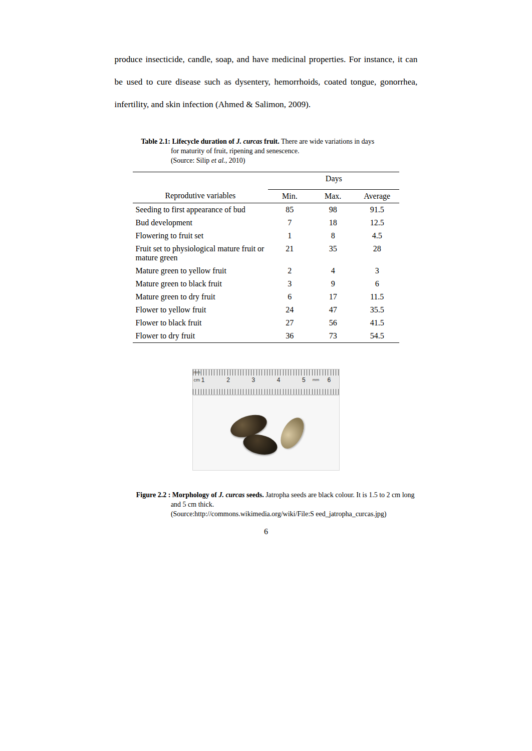produce insecticide, candle, soap, and have medicinal properties. For instance, it can be used to cure disease such as dysentery, hemorrhoids, coated tongue, gonorrhea, infertility, and skin infection (Ahmed & Salimon, 2009).
Table 2.1: Lifecycle duration of J. curcas fruit. There are wide variations in days for maturity of fruit, ripening and senescence. (Source: Silip et al., 2010)
| | Days |
| Reprodutive variables | Min. | Max. | Average |
| Seeding to first appearance of bud | 85 | 98 | 91.5 |
| Bud development | 7 | 18 | 12.5 |
| Flowering to fruit set | 1 | 8 | 4.5 |
| Fruit set to physiological mature fruit or mature green | 21 | 35 | 28 |
| Mature green to yellow fruit | 2 | 4 | 3 |
| Mature green to black fruit | 3 | 9 | 6 |
| Mature green to dry fruit | 6 | 17 | 11.5 |
| Flower to yellow fruit | 24 | 47 | 35.5 |
| Flower to black fruit | 27 | 56 | 41.5 |
| Flower to dry fruit | 36 | 73 | 54.5 |
mm
cm
123456
mm
Figure 2.2 : Morphology of J. curcas seeds. Jatropha seeds are black colour. It is 1.5 to 2 cm long and 5 cm thick. (Source:http://commons.wikimedia.org/wiki/File:S eed_jatropha_curcas.jpg)
6